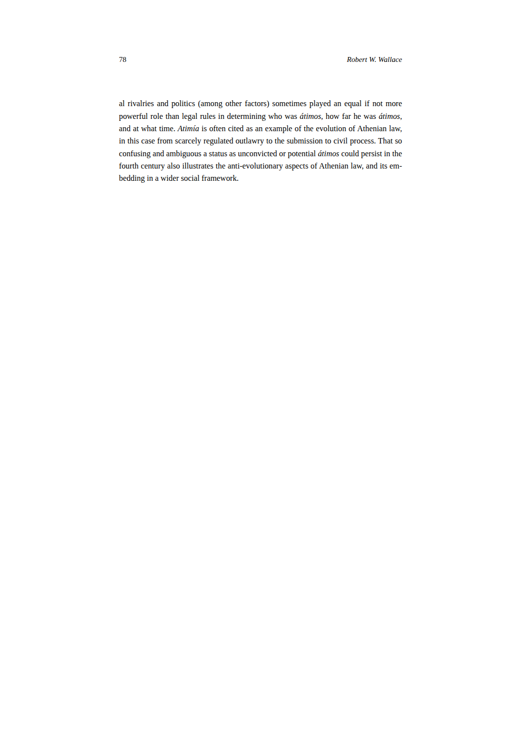78 Robert W. Wallace
al rivalries and politics (among other factors) sometimes played an equal if not more powerful role than legal rules in determining who was átimos, how far he was átimos, and at what time. Atimía is often cited as an example of the evolution of Athenian law, in this case from scarcely regulated outlawry to the submission to civil process. That so confusing and ambiguous a status as unconvicted or potential átimos could persist in the fourth century also illustrates the anti-evolutionary aspects of Athenian law, and its embedding in a wider social framework.